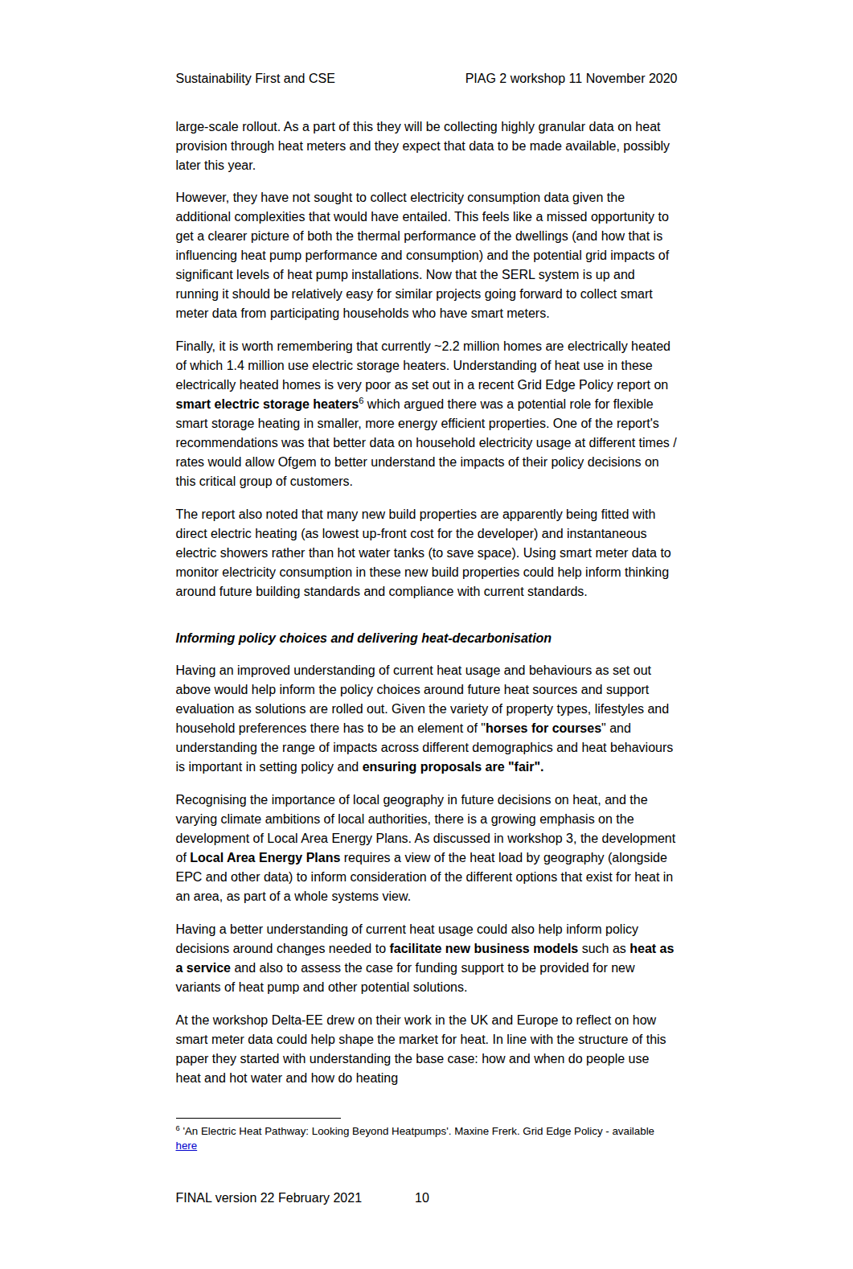Sustainability First and CSE
PIAG 2 workshop 11 November 2020
large-scale rollout. As a part of this they will be collecting highly granular data on heat provision through heat meters and they expect that data to be made available, possibly later this year.
However, they have not sought to collect electricity consumption data given the additional complexities that would have entailed. This feels like a missed opportunity to get a clearer picture of both the thermal performance of the dwellings (and how that is influencing heat pump performance and consumption) and the potential grid impacts of significant levels of heat pump installations. Now that the SERL system is up and running it should be relatively easy for similar projects going forward to collect smart meter data from participating households who have smart meters.
Finally, it is worth remembering that currently ~2.2 million homes are electrically heated of which 1.4 million use electric storage heaters. Understanding of heat use in these electrically heated homes is very poor as set out in a recent Grid Edge Policy report on smart electric storage heaters6 which argued there was a potential role for flexible smart storage heating in smaller, more energy efficient properties. One of the report's recommendations was that better data on household electricity usage at different times / rates would allow Ofgem to better understand the impacts of their policy decisions on this critical group of customers.
The report also noted that many new build properties are apparently being fitted with direct electric heating (as lowest up-front cost for the developer) and instantaneous electric showers rather than hot water tanks (to save space). Using smart meter data to monitor electricity consumption in these new build properties could help inform thinking around future building standards and compliance with current standards.
Informing policy choices and delivering heat-decarbonisation
Having an improved understanding of current heat usage and behaviours as set out above would help inform the policy choices around future heat sources and support evaluation as solutions are rolled out. Given the variety of property types, lifestyles and household preferences there has to be an element of "horses for courses" and understanding the range of impacts across different demographics and heat behaviours is important in setting policy and ensuring proposals are "fair".
Recognising the importance of local geography in future decisions on heat, and the varying climate ambitions of local authorities, there is a growing emphasis on the development of Local Area Energy Plans. As discussed in workshop 3, the development of Local Area Energy Plans requires a view of the heat load by geography (alongside EPC and other data) to inform consideration of the different options that exist for heat in an area, as part of a whole systems view.
Having a better understanding of current heat usage could also help inform policy decisions around changes needed to facilitate new business models such as heat as a service and also to assess the case for funding support to be provided for new variants of heat pump and other potential solutions.
At the workshop Delta-EE drew on their work in the UK and Europe to reflect on how smart meter data could help shape the market for heat. In line with the structure of this paper they started with understanding the base case: how and when do people use heat and hot water and how do heating
6 'An Electric Heat Pathway: Looking Beyond Heatpumps'. Maxine Frerk. Grid Edge Policy - available here
FINAL version 22 February 2021
10